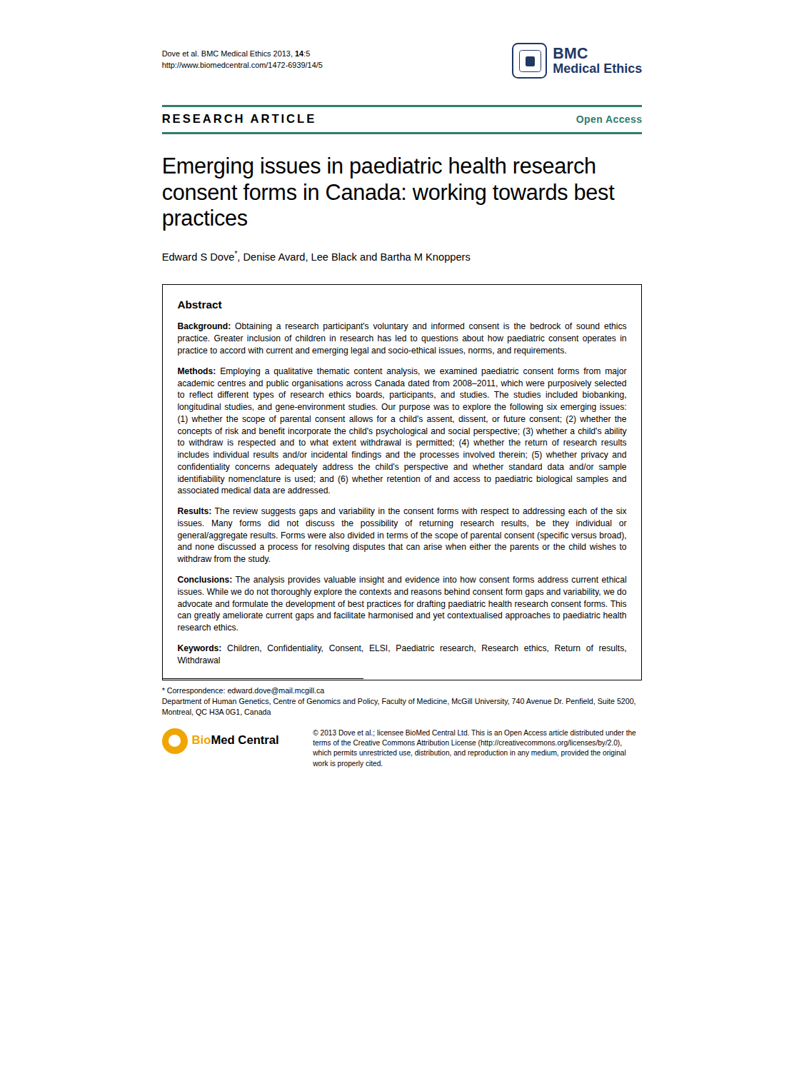Dove et al. BMC Medical Ethics 2013, 14:5
http://www.biomedcentral.com/1472-6939/14/5
BMC
Medical Ethics
RESEARCH ARTICLE
Open Access
Emerging issues in paediatric health research consent forms in Canada: working towards best practices
Edward S Dove*, Denise Avard, Lee Black and Bartha M Knoppers
Abstract
Background: Obtaining a research participant's voluntary and informed consent is the bedrock of sound ethics practice. Greater inclusion of children in research has led to questions about how paediatric consent operates in practice to accord with current and emerging legal and socio-ethical issues, norms, and requirements.
Methods: Employing a qualitative thematic content analysis, we examined paediatric consent forms from major academic centres and public organisations across Canada dated from 2008–2011, which were purposively selected to reflect different types of research ethics boards, participants, and studies. The studies included biobanking, longitudinal studies, and gene-environment studies. Our purpose was to explore the following six emerging issues: (1) whether the scope of parental consent allows for a child's assent, dissent, or future consent; (2) whether the concepts of risk and benefit incorporate the child's psychological and social perspective; (3) whether a child's ability to withdraw is respected and to what extent withdrawal is permitted; (4) whether the return of research results includes individual results and/or incidental findings and the processes involved therein; (5) whether privacy and confidentiality concerns adequately address the child's perspective and whether standard data and/or sample identifiability nomenclature is used; and (6) whether retention of and access to paediatric biological samples and associated medical data are addressed.
Results: The review suggests gaps and variability in the consent forms with respect to addressing each of the six issues. Many forms did not discuss the possibility of returning research results, be they individual or general/aggregate results. Forms were also divided in terms of the scope of parental consent (specific versus broad), and none discussed a process for resolving disputes that can arise when either the parents or the child wishes to withdraw from the study.
Conclusions: The analysis provides valuable insight and evidence into how consent forms address current ethical issues. While we do not thoroughly explore the contexts and reasons behind consent form gaps and variability, we do advocate and formulate the development of best practices for drafting paediatric health research consent forms. This can greatly ameliorate current gaps and facilitate harmonised and yet contextualised approaches to paediatric health research ethics.
Keywords: Children, Confidentiality, Consent, ELSI, Paediatric research, Research ethics, Return of results, Withdrawal
* Correspondence: edward.dove@mail.mcgill.ca
Department of Human Genetics, Centre of Genomics and Policy, Faculty of Medicine, McGill University, 740 Avenue Dr. Penfield, Suite 5200, Montreal, QC H3A 0G1, Canada
Bio Med Central
© 2013 Dove et al.; licensee BioMed Central Ltd. This is an Open Access article distributed under the terms of the Creative Commons Attribution License (http://creativecommons.org/licenses/by/2.0), which permits unrestricted use, distribution, and reproduction in any medium, provided the original work is properly cited.